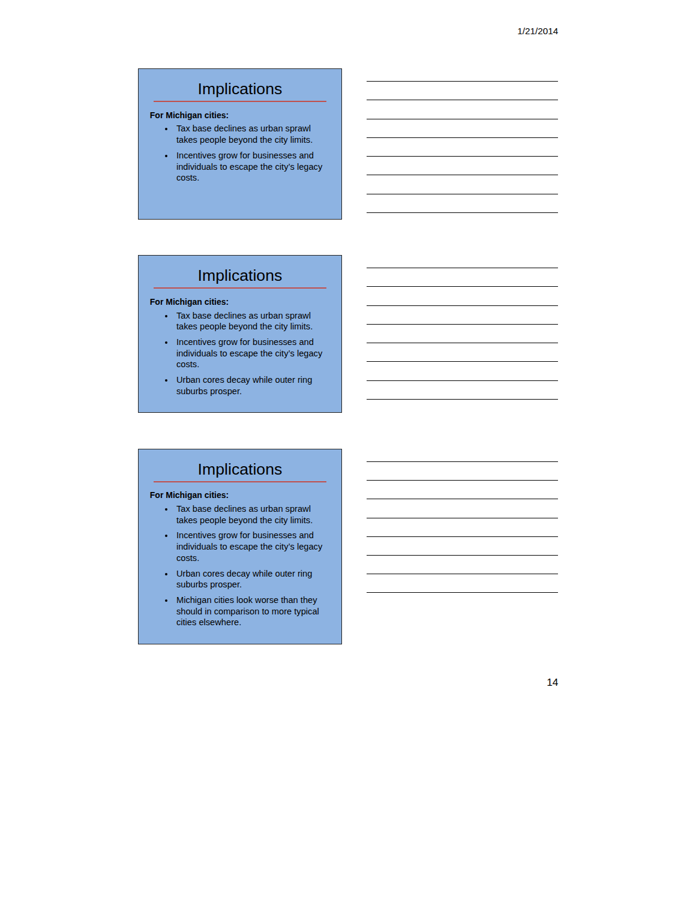1/21/2014
Implications
For Michigan cities:
Tax base declines as urban sprawl takes people beyond the city limits.
Incentives grow for businesses and individuals to escape the city’s legacy costs.
Implications
For Michigan cities:
Tax base declines as urban sprawl takes people beyond the city limits.
Incentives grow for businesses and individuals to escape the city’s legacy costs.
Urban cores decay while outer ring suburbs prosper.
Implications
For Michigan cities:
Tax base declines as urban sprawl takes people beyond the city limits.
Incentives grow for businesses and individuals to escape the city’s legacy costs.
Urban cores decay while outer ring suburbs prosper.
Michigan cities look worse than they should in comparison to more typical cities elsewhere.
14